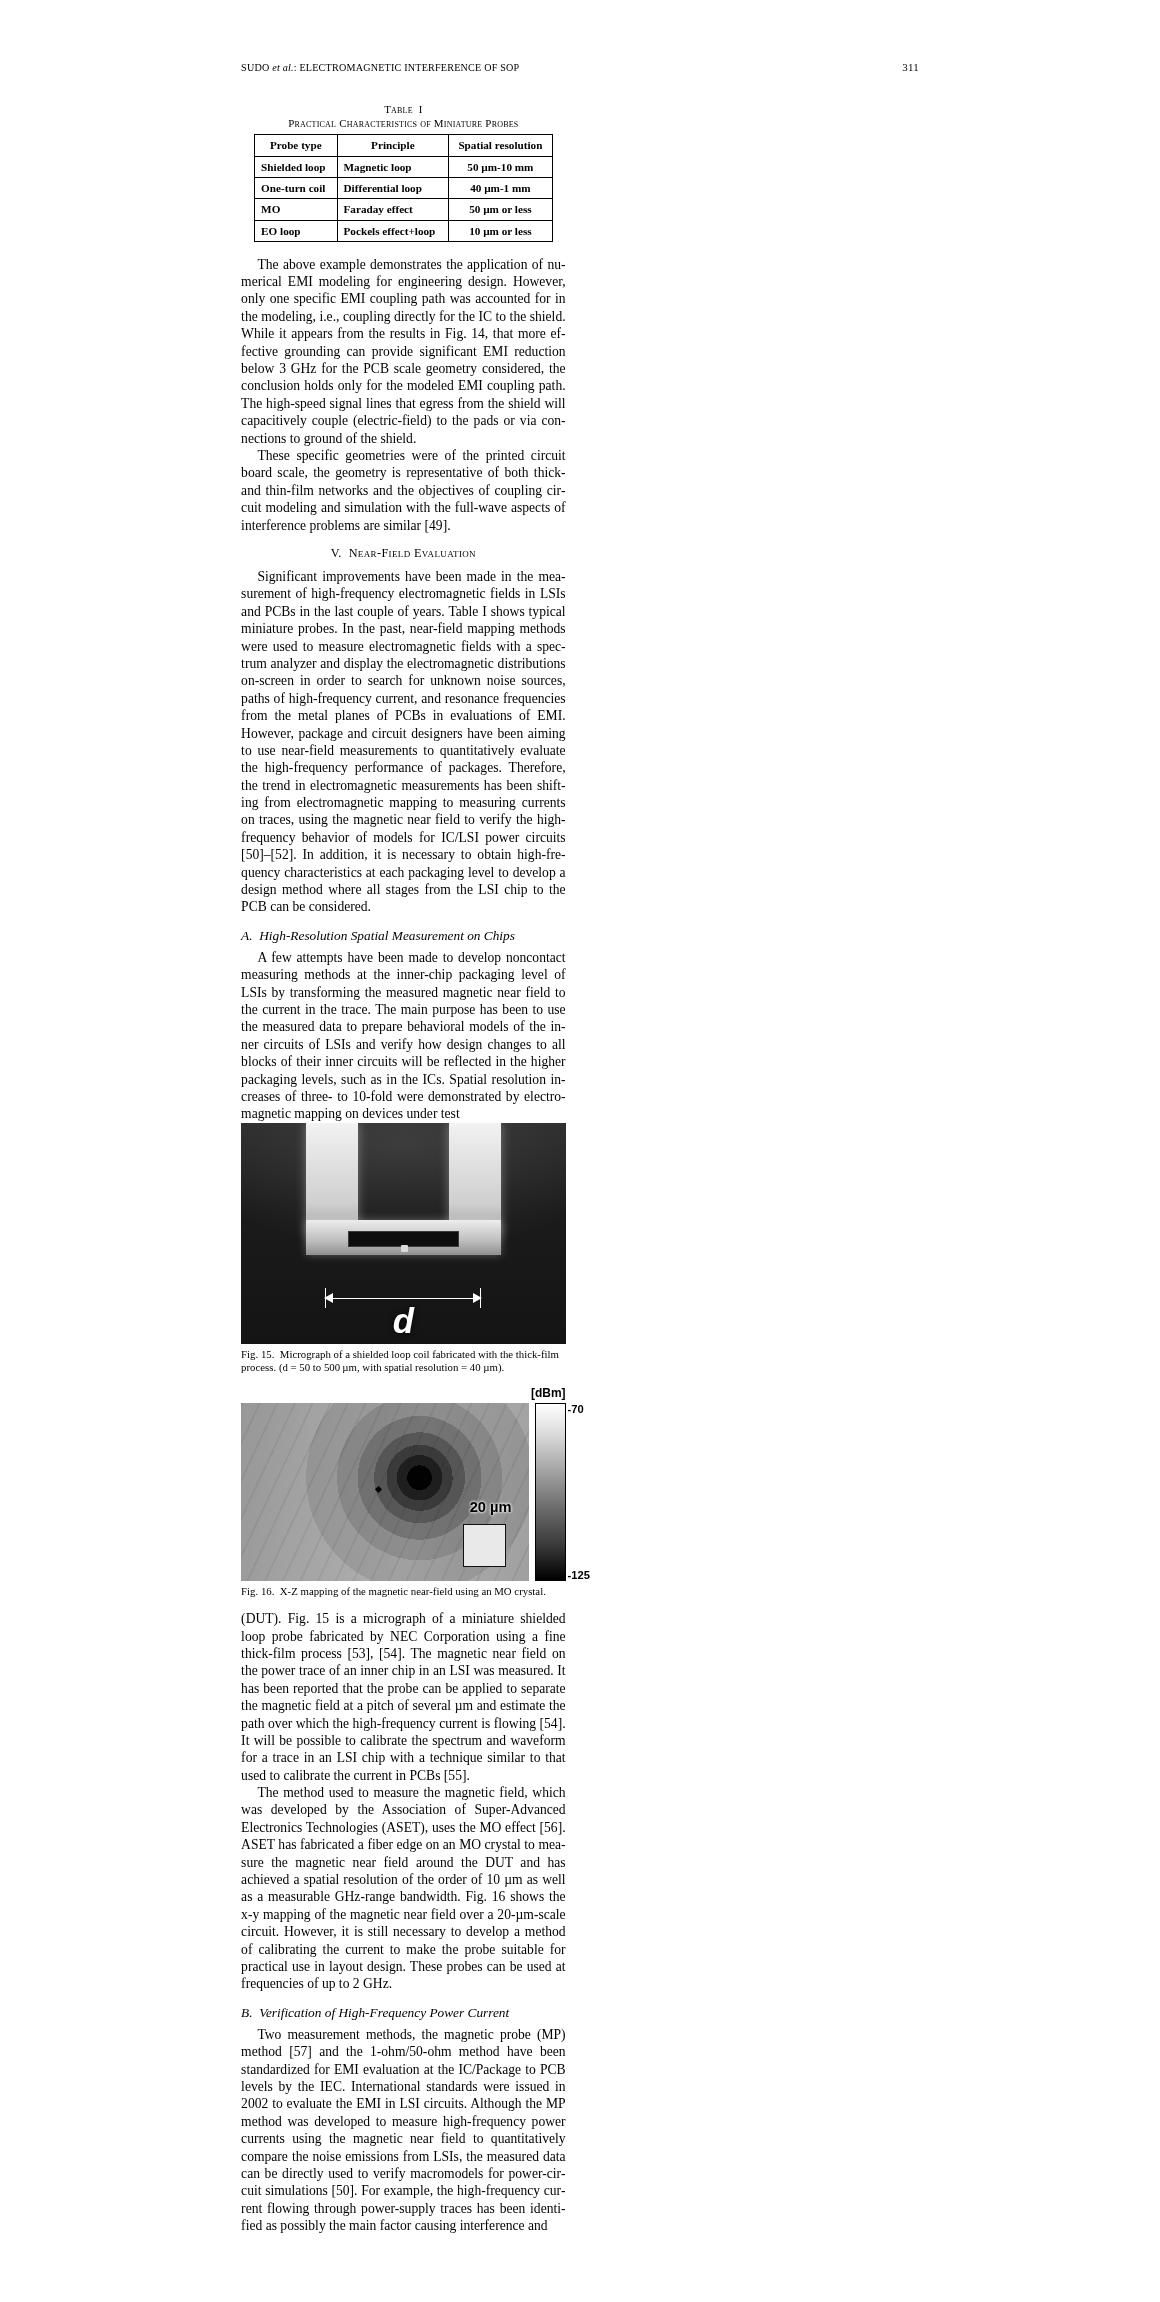SUDO et al.: ELECTROMAGNETIC INTERFERENCE OF SOP
311
Table I
Practical Characteristics of Miniature Probes
| Probe type | Principle | Spatial resolution |
| --- | --- | --- |
| Shielded loop | Magnetic loop | 50 µm-10 mm |
| One-turn coil | Differential loop | 40 µm-1 mm |
| MO | Faraday effect | 50 µm or less |
| EO loop | Pockels effect+loop | 10 µm or less |
The above example demonstrates the application of numerical EMI modeling for engineering design. However, only one specific EMI coupling path was accounted for in the modeling, i.e., coupling directly for the IC to the shield. While it appears from the results in Fig. 14, that more effective grounding can provide significant EMI reduction below 3 GHz for the PCB scale geometry considered, the conclusion holds only for the modeled EMI coupling path. The high-speed signal lines that egress from the shield will capacitively couple (electric-field) to the pads or via connections to ground of the shield.
These specific geometries were of the printed circuit board scale, the geometry is representative of both thick- and thin-film networks and the objectives of coupling circuit modeling and simulation with the full-wave aspects of interference problems are similar [49].
V. Near-Field Evaluation
Significant improvements have been made in the measurement of high-frequency electromagnetic fields in LSIs and PCBs in the last couple of years. Table I shows typical miniature probes. In the past, near-field mapping methods were used to measure electromagnetic fields with a spectrum analyzer and display the electromagnetic distributions on-screen in order to search for unknown noise sources, paths of high-frequency current, and resonance frequencies from the metal planes of PCBs in evaluations of EMI. However, package and circuit designers have been aiming to use near-field measurements to quantitatively evaluate the high-frequency performance of packages. Therefore, the trend in electromagnetic measurements has been shifting from electromagnetic mapping to measuring currents on traces, using the magnetic near field to verify the high-frequency behavior of models for IC/LSI power circuits [50]–[52]. In addition, it is necessary to obtain high-frequency characteristics at each packaging level to develop a design method where all stages from the LSI chip to the PCB can be considered.
A. High-Resolution Spatial Measurement on Chips
A few attempts have been made to develop noncontact measuring methods at the inner-chip packaging level of LSIs by transforming the measured magnetic near field to the current in the trace. The main purpose has been to use the measured data to prepare behavioral models of the inner circuits of LSIs and verify how design changes to all blocks of their inner circuits will be reflected in the higher packaging levels, such as in the ICs. Spatial resolution increases of three- to 10-fold were demonstrated by electromagnetic mapping on devices under test
d
Fig. 15. Micrograph of a shielded loop coil fabricated with the thick-film process. (d = 50 to 500 µm, with spatial resolution = 40 µm).
[dBm]
20 µm
-70 -125
Fig. 16. X-Z mapping of the magnetic near-field using an MO crystal.
(DUT). Fig. 15 is a micrograph of a miniature shielded loop probe fabricated by NEC Corporation using a fine thick-film process [53], [54]. The magnetic near field on the power trace of an inner chip in an LSI was measured. It has been reported that the probe can be applied to separate the magnetic field at a pitch of several µm and estimate the path over which the high-frequency current is flowing [54]. It will be possible to calibrate the spectrum and waveform for a trace in an LSI chip with a technique similar to that used to calibrate the current in PCBs [55].
The method used to measure the magnetic field, which was developed by the Association of Super-Advanced Electronics Technologies (ASET), uses the MO effect [56]. ASET has fabricated a fiber edge on an MO crystal to measure the magnetic near field around the DUT and has achieved a spatial resolution of the order of 10 µm as well as a measurable GHz-range bandwidth. Fig. 16 shows the x-y mapping of the magnetic near field over a 20-µm-scale circuit. However, it is still necessary to develop a method of calibrating the current to make the probe suitable for practical use in layout design. These probes can be used at frequencies of up to 2 GHz.
B. Verification of High-Frequency Power Current
Two measurement methods, the magnetic probe (MP) method [57] and the 1-ohm/50-ohm method have been standardized for EMI evaluation at the IC/Package to PCB levels by the IEC. International standards were issued in 2002 to evaluate the EMI in LSI circuits. Although the MP method was developed to measure high-frequency power currents using the magnetic near field to quantitatively compare the noise emissions from LSIs, the measured data can be directly used to verify macromodels for power-circuit simulations [50]. For example, the high-frequency current flowing through power-supply traces has been identified as possibly the main factor causing interference and